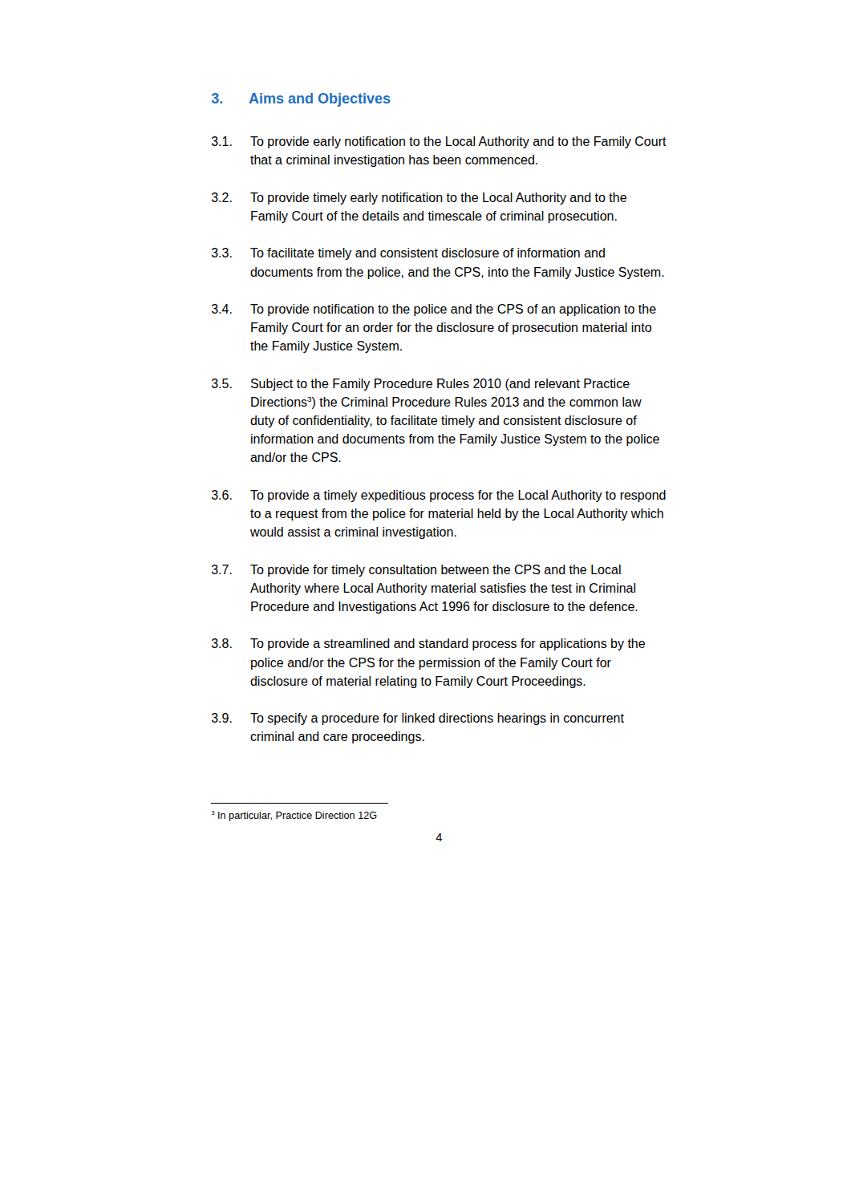3. Aims and Objectives
3.1. To provide early notification to the Local Authority and to the Family Court that a criminal investigation has been commenced.
3.2. To provide timely early notification to the Local Authority and to the Family Court of the details and timescale of criminal prosecution.
3.3. To facilitate timely and consistent disclosure of information and documents from the police, and the CPS, into the Family Justice System.
3.4. To provide notification to the police and the CPS of an application to the Family Court for an order for the disclosure of prosecution material into the Family Justice System.
3.5. Subject to the Family Procedure Rules 2010 (and relevant Practice Directions3) the Criminal Procedure Rules 2013 and the common law duty of confidentiality, to facilitate timely and consistent disclosure of information and documents from the Family Justice System to the police and/or the CPS.
3.6. To provide a timely expeditious process for the Local Authority to respond to a request from the police for material held by the Local Authority which would assist a criminal investigation.
3.7. To provide for timely consultation between the CPS and the Local Authority where Local Authority material satisfies the test in Criminal Procedure and Investigations Act 1996 for disclosure to the defence.
3.8. To provide a streamlined and standard process for applications by the police and/or the CPS for the permission of the Family Court for disclosure of material relating to Family Court Proceedings.
3.9. To specify a procedure for linked directions hearings in concurrent criminal and care proceedings.
3 In particular, Practice Direction 12G
4